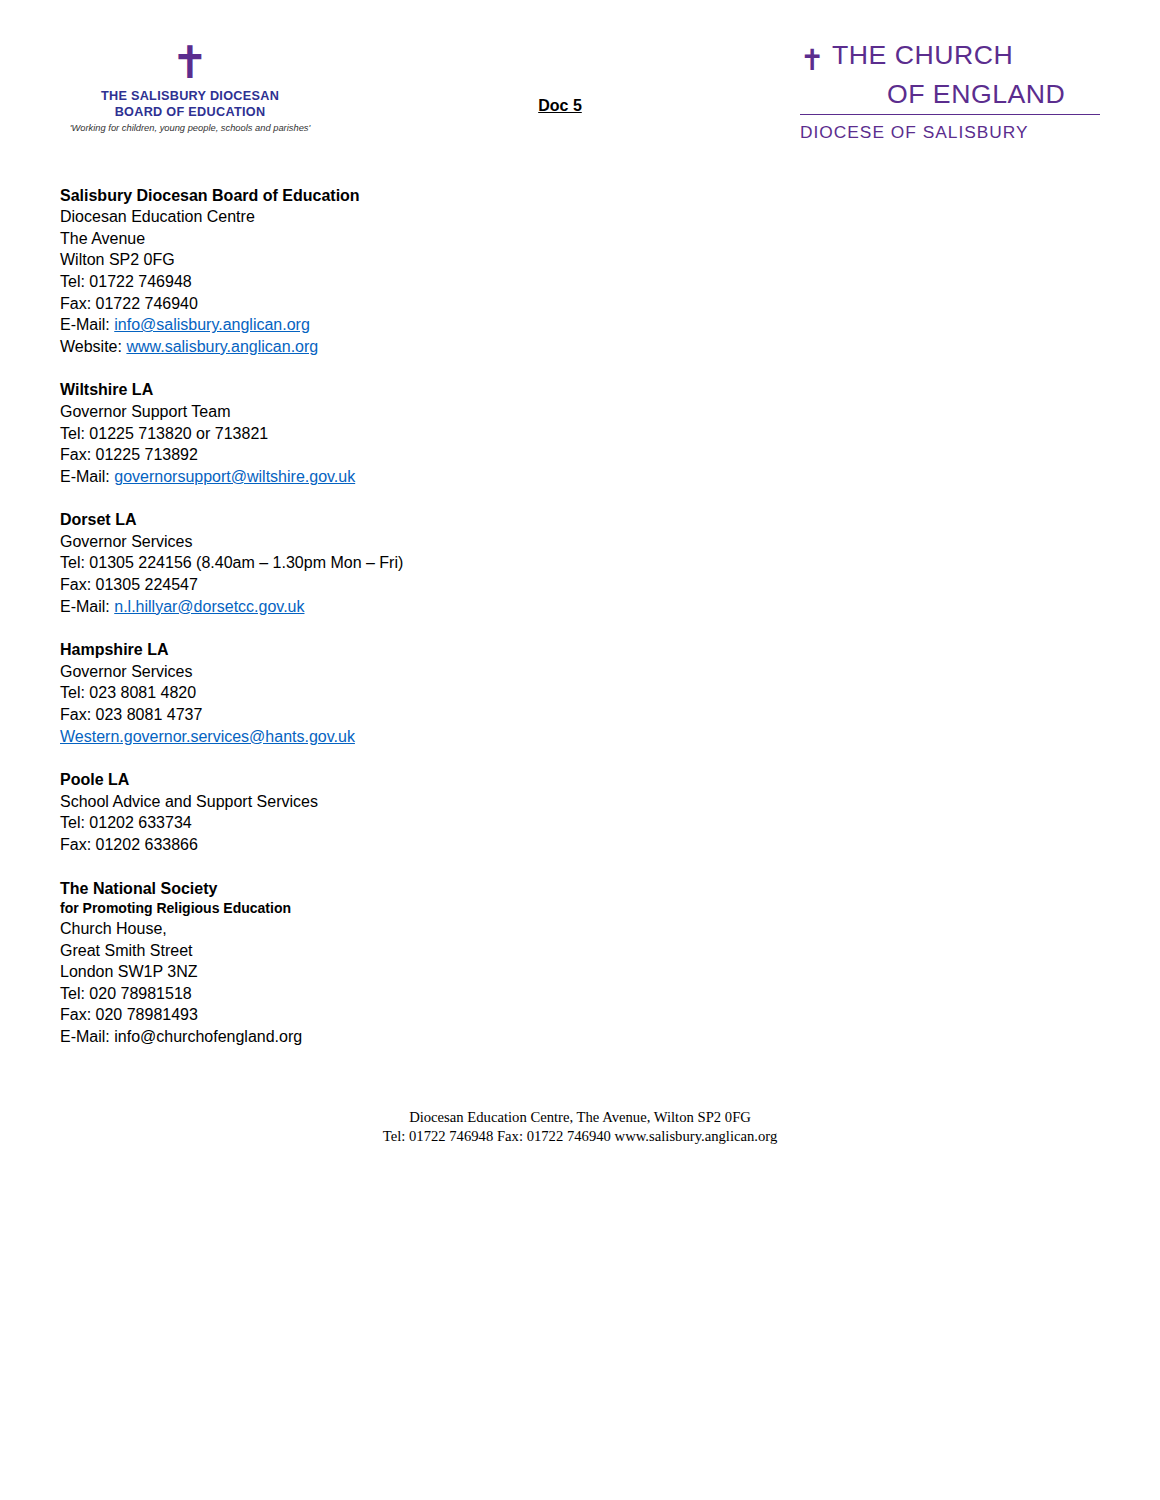✝
THE SALISBURY DIOCESAN
BOARD OF EDUCATION
'Working for children, young people, schools and parishes'
Doc 5
✝THE CHURCH
OF ENGLAND
DIOCESE OF SALISBURY
Salisbury Diocesan Board of Education
Diocesan Education Centre
The Avenue
Wilton SP2 0FG
Tel: 01722 746948
Fax: 01722 746940
E-Mail: info@salisbury.anglican.org
Website: www.salisbury.anglican.org
Wiltshire LA
Governor Support Team
Tel: 01225 713820 or 713821
Fax: 01225 713892
E-Mail: governorsupport@wiltshire.gov.uk
Dorset LA
Governor Services
Tel: 01305 224156 (8.40am – 1.30pm Mon – Fri)
Fax: 01305 224547
E-Mail: n.l.hillyar@dorsetcc.gov.uk
Hampshire LA
Governor Services
Tel: 023 8081 4820
Fax: 023 8081 4737
Western.governor.services@hants.gov.uk
Poole LA
School Advice and Support Services
Tel: 01202 633734
Fax: 01202 633866
The National Society
for Promoting Religious Education
Church House,
Great Smith Street
London SW1P 3NZ
Tel: 020 78981518
Fax: 020 78981493
E-Mail: info@churchofengland.org
Diocesan Education Centre, The Avenue, Wilton SP2 0FG
Tel: 01722 746948 Fax: 01722 746940 www.salisbury.anglican.org